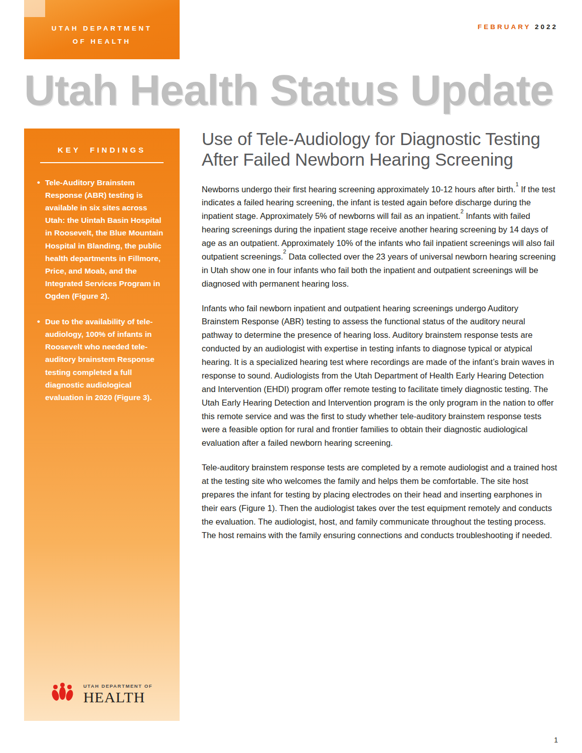UTAH DEPARTMENT
OF HEALTH
FEBRUARY 2022
Utah Health Status Update
KEY FINDINGS
Tele-Auditory Brainstem Response (ABR) testing is available in six sites across Utah: the Uintah Basin Hospital in Roosevelt, the Blue Mountain Hospital in Blanding, the public health departments in Fillmore, Price, and Moab, and the Integrated Services Program in Ogden (Figure 2).
Due to the availability of tele-audiology, 100% of infants in Roosevelt who needed tele-auditory brainstem Response testing completed a full diagnostic audiological evaluation in 2020 (Figure 3).
UTAH DEPARTMENT OF HEALTH
Use of Tele-Audiology for Diagnostic Testing After Failed Newborn Hearing Screening
Newborns undergo their first hearing screening approximately 10-12 hours after birth.1 If the test indicates a failed hearing screening, the infant is tested again before discharge during the inpatient stage. Approximately 5% of newborns will fail as an inpatient.2 Infants with failed hearing screenings during the inpatient stage receive another hearing screening by 14 days of age as an outpatient. Approximately 10% of the infants who fail inpatient screenings will also fail outpatient screenings.2 Data collected over the 23 years of universal newborn hearing screening in Utah show one in four infants who fail both the inpatient and outpatient screenings will be diagnosed with permanent hearing loss.
Infants who fail newborn inpatient and outpatient hearing screenings undergo Auditory Brainstem Response (ABR) testing to assess the functional status of the auditory neural pathway to determine the presence of hearing loss. Auditory brainstem response tests are conducted by an audiologist with expertise in testing infants to diagnose typical or atypical hearing. It is a specialized hearing test where recordings are made of the infant’s brain waves in response to sound. Audiologists from the Utah Department of Health Early Hearing Detection and Intervention (EHDI) program offer remote testing to facilitate timely diagnostic testing. The Utah Early Hearing Detection and Intervention program is the only program in the nation to offer this remote service and was the first to study whether tele-auditory brainstem response tests were a feasible option for rural and frontier families to obtain their diagnostic audiological evaluation after a failed newborn hearing screening.
Tele-auditory brainstem response tests are completed by a remote audiologist and a trained host at the testing site who welcomes the family and helps them be comfortable. The site host prepares the infant for testing by placing electrodes on their head and inserting earphones in their ears (Figure 1). Then the audiologist takes over the test equipment remotely and conducts the evaluation. The audiologist, host, and family communicate throughout the testing process. The host remains with the family ensuring connections and conducts troubleshooting if needed.
1